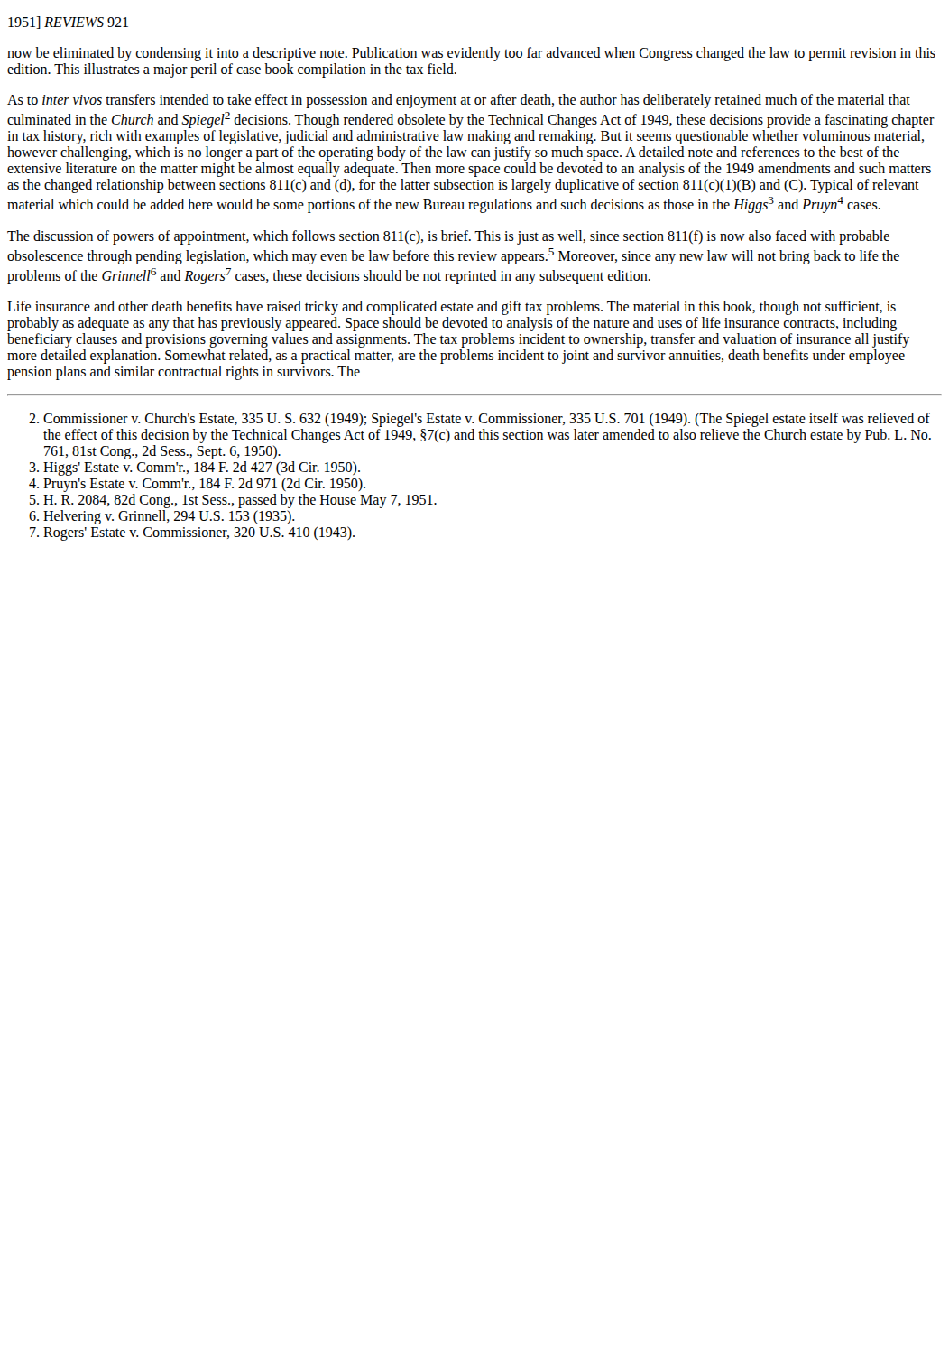1951] REVIEWS 921
now be eliminated by condensing it into a descriptive note. Publication was evidently too far advanced when Congress changed the law to permit revision in this edition. This illustrates a major peril of case book compilation in the tax field.
As to inter vivos transfers intended to take effect in possession and enjoyment at or after death, the author has deliberately retained much of the material that culminated in the Church and Spiegel2 decisions. Though rendered obsolete by the Technical Changes Act of 1949, these decisions provide a fascinating chapter in tax history, rich with examples of legislative, judicial and administrative law making and remaking. But it seems questionable whether voluminous material, however challenging, which is no longer a part of the operating body of the law can justify so much space. A detailed note and references to the best of the extensive literature on the matter might be almost equally adequate. Then more space could be devoted to an analysis of the 1949 amendments and such matters as the changed relationship between sections 811(c) and (d), for the latter subsection is largely duplicative of section 811(c)(1)(B) and (C). Typical of relevant material which could be added here would be some portions of the new Bureau regulations and such decisions as those in the Higgs3 and Pruyn4 cases.
The discussion of powers of appointment, which follows section 811(c), is brief. This is just as well, since section 811(f) is now also faced with probable obsolescence through pending legislation, which may even be law before this review appears.5 Moreover, since any new law will not bring back to life the problems of the Grinnell6 and Rogers7 cases, these decisions should be not reprinted in any subsequent edition.
Life insurance and other death benefits have raised tricky and complicated estate and gift tax problems. The material in this book, though not sufficient, is probably as adequate as any that has previously appeared. Space should be devoted to analysis of the nature and uses of life insurance contracts, including beneficiary clauses and provisions governing values and assignments. The tax problems incident to ownership, transfer and valuation of insurance all justify more detailed explanation. Somewhat related, as a practical matter, are the problems incident to joint and survivor annuities, death benefits under employee pension plans and similar contractual rights in survivors. The
Commissioner v. Church's Estate, 335 U. S. 632 (1949); Spiegel's Estate v. Commissioner, 335 U.S. 701 (1949). (The Spiegel estate itself was relieved of the effect of this decision by the Technical Changes Act of 1949, §7(c) and this section was later amended to also relieve the Church estate by Pub. L. No. 761, 81st Cong., 2d Sess., Sept. 6, 1950).
Higgs' Estate v. Comm'r., 184 F. 2d 427 (3d Cir. 1950).
Pruyn's Estate v. Comm'r., 184 F. 2d 971 (2d Cir. 1950).
H. R. 2084, 82d Cong., 1st Sess., passed by the House May 7, 1951.
Helvering v. Grinnell, 294 U.S. 153 (1935).
Rogers' Estate v. Commissioner, 320 U.S. 410 (1943).